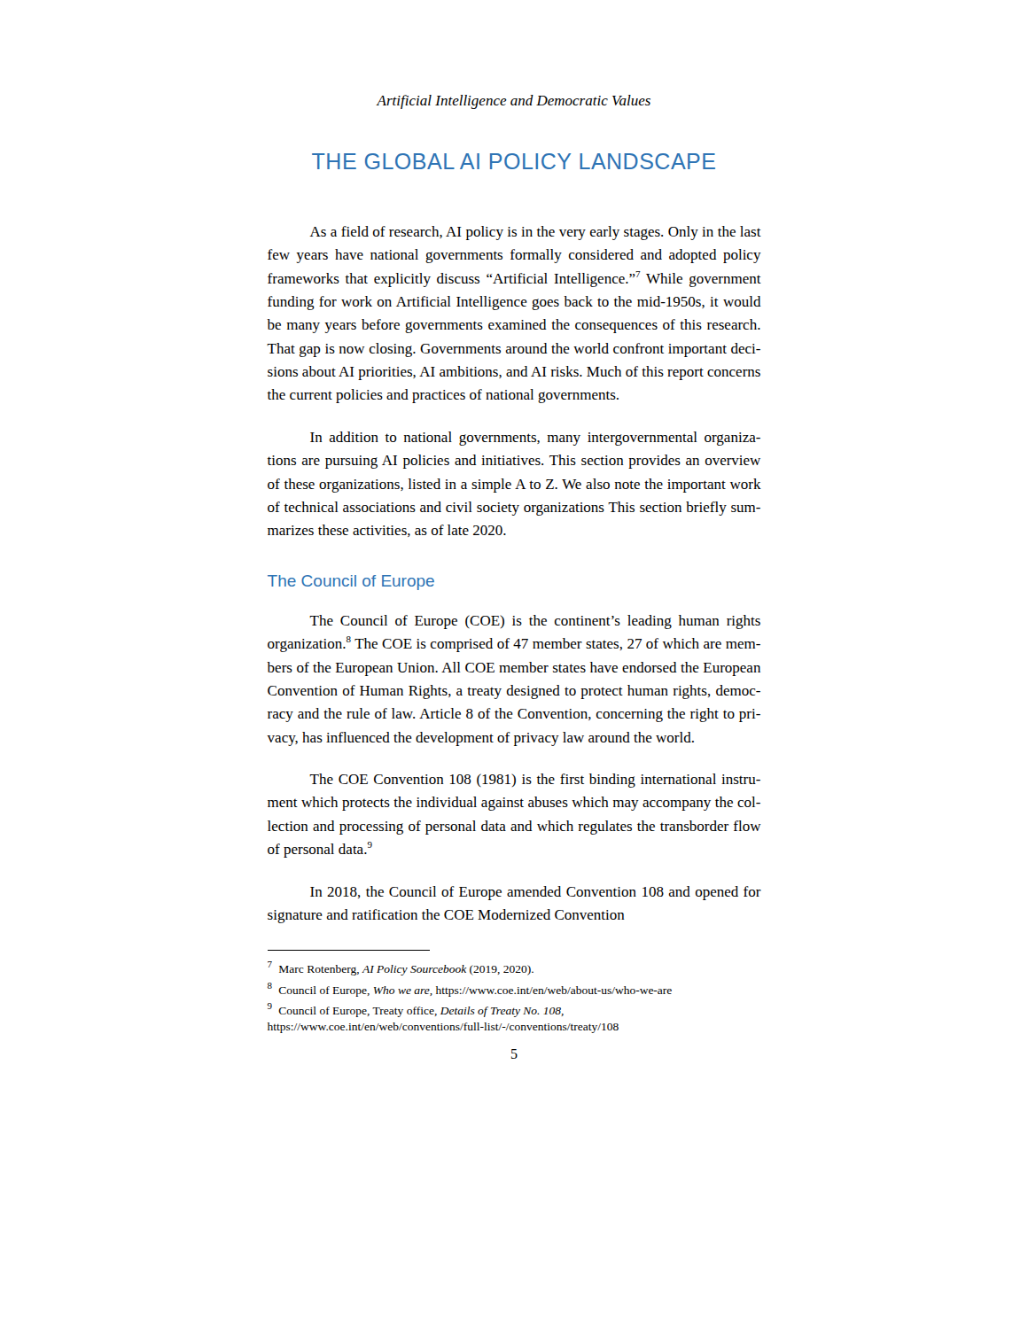Artificial Intelligence and Democratic Values
THE GLOBAL AI POLICY LANDSCAPE
As a field of research, AI policy is in the very early stages. Only in the last few years have national governments formally considered and adopted policy frameworks that explicitly discuss “Artificial Intelligence.”7 While government funding for work on Artificial Intelligence goes back to the mid-1950s, it would be many years before governments examined the consequences of this research. That gap is now closing. Governments around the world confront important decisions about AI priorities, AI ambitions, and AI risks. Much of this report concerns the current policies and practices of national governments.
In addition to national governments, many intergovernmental organizations are pursuing AI policies and initiatives. This section provides an overview of these organizations, listed in a simple A to Z. We also note the important work of technical associations and civil society organizations This section briefly summarizes these activities, as of late 2020.
The Council of Europe
The Council of Europe (COE) is the continent’s leading human rights organization.8 The COE is comprised of 47 member states, 27 of which are members of the European Union. All COE member states have endorsed the European Convention of Human Rights, a treaty designed to protect human rights, democracy and the rule of law. Article 8 of the Convention, concerning the right to privacy, has influenced the development of privacy law around the world.
The COE Convention 108 (1981) is the first binding international instrument which protects the individual against abuses which may accompany the collection and processing of personal data and which regulates the transborder flow of personal data.9
In 2018, the Council of Europe amended Convention 108 and opened for signature and ratification the COE Modernized Convention
7 Marc Rotenberg, AI Policy Sourcebook (2019, 2020).
8 Council of Europe, Who we are, https://www.coe.int/en/web/about-us/who-we-are
9 Council of Europe, Treaty office, Details of Treaty No. 108,
https://www.coe.int/en/web/conventions/full-list/-/conventions/treaty/108
5